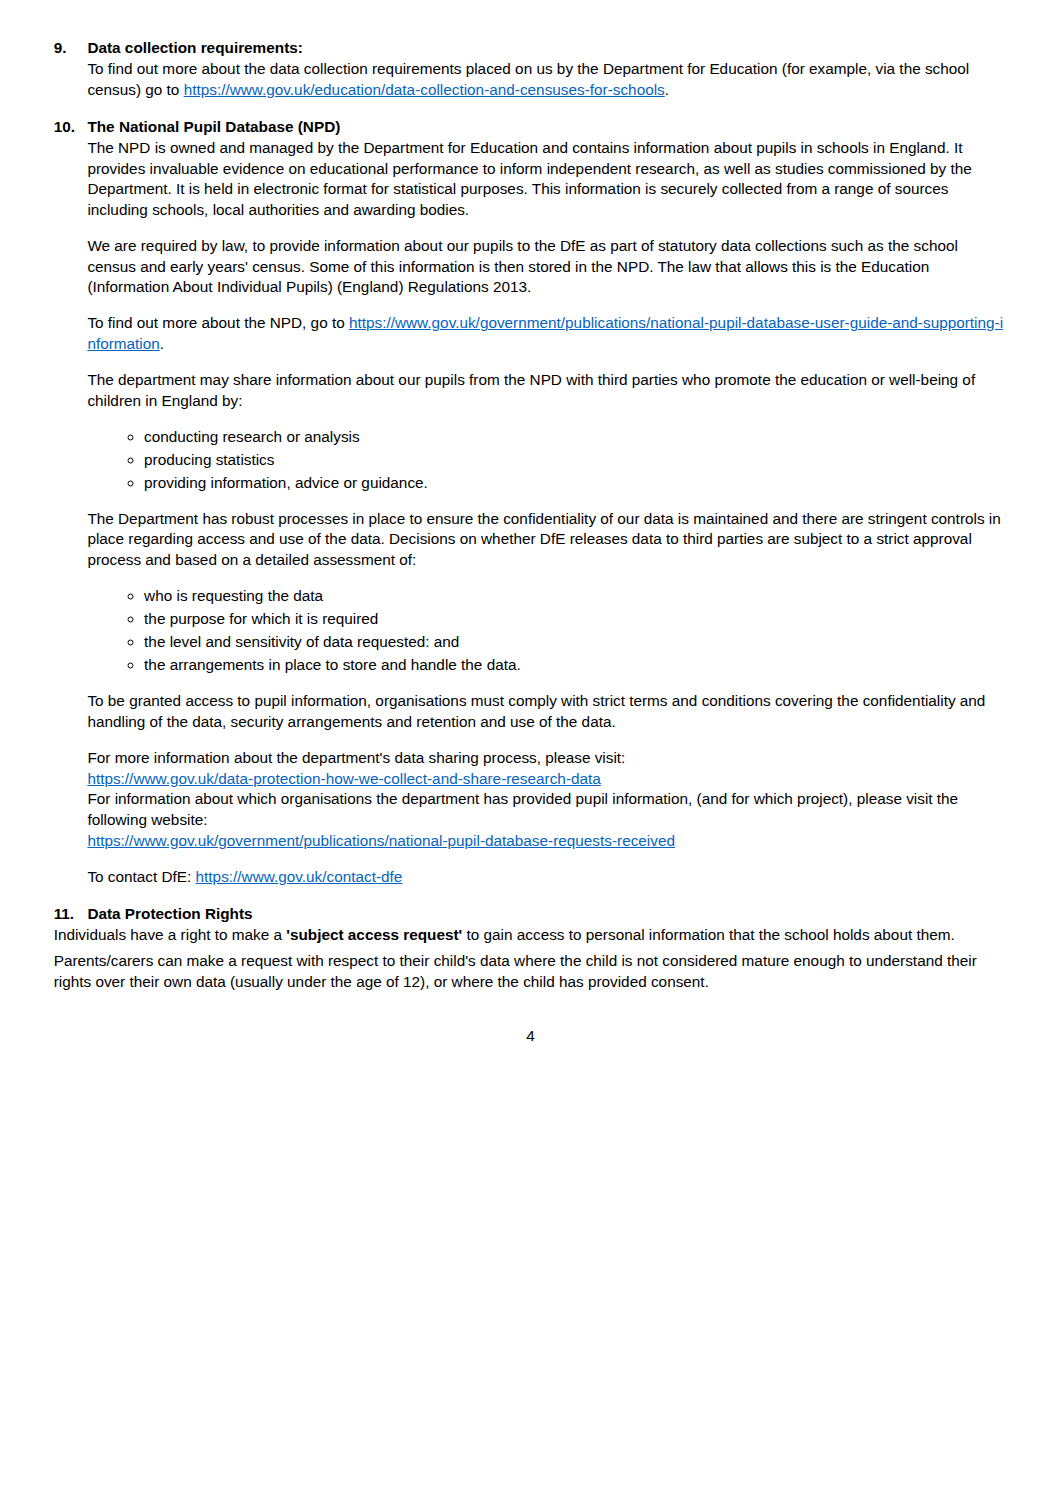9. Data collection requirements:
To find out more about the data collection requirements placed on us by the Department for Education (for example, via the school census) go to https://www.gov.uk/education/data-collection-and-censuses-for-schools.
10. The National Pupil Database (NPD)
The NPD is owned and managed by the Department for Education and contains information about pupils in schools in England. It provides invaluable evidence on educational performance to inform independent research, as well as studies commissioned by the Department. It is held in electronic format for statistical purposes. This information is securely collected from a range of sources including schools, local authorities and awarding bodies.
We are required by law, to provide information about our pupils to the DfE as part of statutory data collections such as the school census and early years' census. Some of this information is then stored in the NPD. The law that allows this is the Education (Information About Individual Pupils) (England) Regulations 2013.
To find out more about the NPD, go to https://www.gov.uk/government/publications/national-pupil-database-user-guide-and-supporting-information.
The department may share information about our pupils from the NPD with third parties who promote the education or well-being of children in England by:
conducting research or analysis
producing statistics
providing information, advice or guidance.
The Department has robust processes in place to ensure the confidentiality of our data is maintained and there are stringent controls in place regarding access and use of the data. Decisions on whether DfE releases data to third parties are subject to a strict approval process and based on a detailed assessment of:
who is requesting the data
the purpose for which it is required
the level and sensitivity of data requested: and
the arrangements in place to store and handle the data.
To be granted access to pupil information, organisations must comply with strict terms and conditions covering the confidentiality and handling of the data, security arrangements and retention and use of the data.
For more information about the department's data sharing process, please visit:
https://www.gov.uk/data-protection-how-we-collect-and-share-research-data
For information about which organisations the department has provided pupil information, (and for which project), please visit the following website:
https://www.gov.uk/government/publications/national-pupil-database-requests-received
To contact DfE: https://www.gov.uk/contact-dfe
11. Data Protection Rights
Individuals have a right to make a 'subject access request' to gain access to personal information that the school holds about them.
Parents/carers can make a request with respect to their child's data where the child is not considered mature enough to understand their rights over their own data (usually under the age of 12), or where the child has provided consent.
4